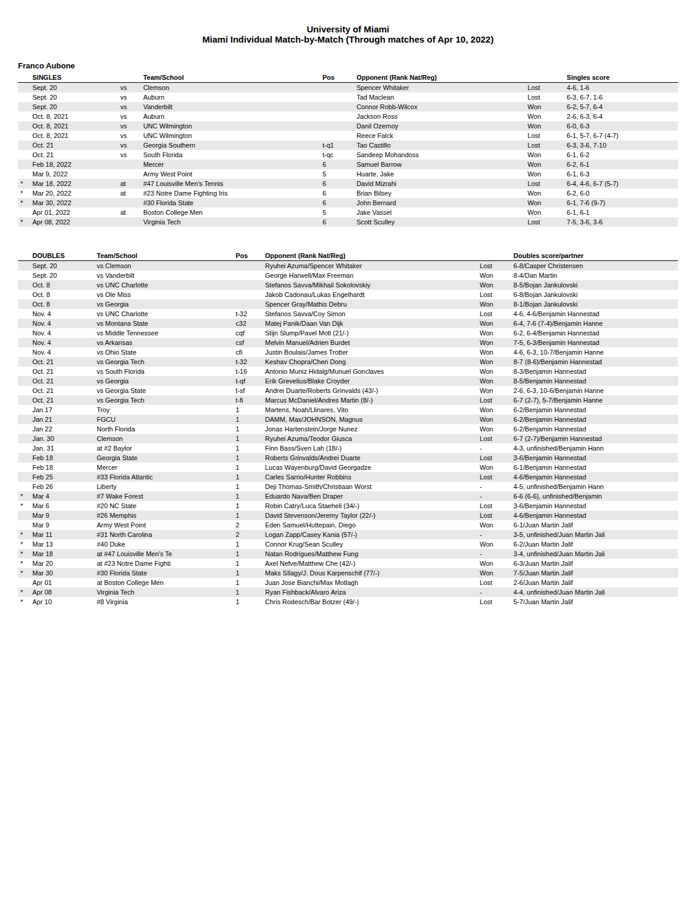University of Miami
Miami Individual Match-by-Match (Through matches of Apr 10, 2022)
Franco Aubone
| | SINGLES | | Team/School | Pos | Opponent (Rank Nat/Reg) | | Singles score |
| --- | --- | --- | --- | --- | --- | --- | --- |
| | Sept. 20 | vs | Clemson | | Spencer Whitaker | Lost | 4-6, 1-6 |
| | Sept. 20 | vs | Auburn | | Tad Maclean | Lost | 6-3, 6-7, 1-6 |
| | Sept. 20 | vs | Vanderbilt | | Connor Robb-Wilcox | Won | 6-2, 5-7, 6-4 |
| | Oct. 8, 2021 | vs | Auburn | | Jackson Ross | Won | 2-6, 6-3, 6-4 |
| | Oct. 8, 2021 | vs | UNC Wilmington | | Danil Ozernoy | Won | 6-0, 6-3 |
| | Oct. 8, 2021 | vs | UNC Wilmington | | Reece Falck | Lost | 6-1, 5-7, 6-7 (4-7) |
| | Oct. 21 | vs | Georgia Southern | t-q1 | Tao Castillo | Lost | 6-3, 3-6, 7-10 |
| | Oct. 21 | vs | South Florida | t-qc | Sandeep Mohandoss | Won | 6-1, 6-2 |
| | Feb 18, 2022 | | Mercer | 6 | Samuel Barrow | Won | 6-2, 6-1 |
| | Mar 9, 2022 | | Army West Point | 5 | Huarte, Jake | Won | 6-1, 6-3 |
| * | Mar 18, 2022 | at | #47 Louisville Men's Tennis | 6 | David Mizrahi | Lost | 6-4, 4-6, 6-7 (5-7) |
| * | Mar 20, 2022 | at | #23 Notre Dame Fighting Iris | 6 | Brian Bilsey | Won | 6-2, 6-0 |
| * | Mar 30, 2022 | | #30 Florida State | 6 | John Bernard | Won | 6-1, 7-6 (9-7) |
| | Apr 01, 2022 | at | Boston College Men | 5 | Jake Vassel | Won | 6-1, 6-1 |
| * | Apr 08, 2022 | | Virginia Tech | 6 | Scott Sculley | Lost | 7-5, 3-6, 3-6 |
| | DOUBLES | Team/School | Pos | Opponent (Rank Nat/Reg) | | Doubles score/partner |
| --- | --- | --- | --- | --- | --- | --- |
| | Sept. 20 | vs Clemson | | Ryuhei Azuma/Spencer Whitaker | Lost | 6-8/Casper Christensen |
| | Sept. 20 | vs Vanderbilt | | George Harwell/Max Freeman | Won | 8-4/Dan Martin |
| | Oct. 8 | vs UNC Charlotte | | Stefanos Savva/Mikhail Sokolovskiy | Won | 8-5/Bojan Jankulovski |
| | Oct. 8 | vs Ole Miss | | Jakob Cadonau/Lukas Engelhardt | Lost | 6-8/Bojan Jankulovski |
| | Oct. 8 | vs Georgia | | Spencer Gray/Mathis Debru | Won | 8-1/Bojan Jankulovski |
| | Nov. 4 | vs UNC Charlotte | t-32 | Stefanos Savva/Coy Simon | Lost | 4-6, 4-6/Benjamin Hannestad |
| | Nov. 4 | vs Montana State | c32 | Matej Panik/Daan Van Dijk | Won | 6-4, 7-6 (7-4)/Benjamin Hanne |
| | Nov. 4 | vs Middle Tennessee | cqf | Stijn Slump/Pavel Motl (21/-) | Won | 6-2, 6-4/Benjamin Hannestad |
| | Nov. 4 | vs Arkansas | csf | Melvin Manuel/Adrien Burdet | Won | 7-5, 6-3/Benjamin Hannestad |
| | Nov. 4 | vs Ohio State | cfi | Justin Boulais/James Trotter | Won | 4-6, 6-3, 10-7/Benjamin Hanne |
| | Oct. 21 | vs Georgia Tech | t-32 | Keshav Chopra/Chen Dong | Won | 8-7 (8-6)/Benjamin Hannestad |
| | Oct. 21 | vs South Florida | t-16 | Antonio Muniz Hidalg/Munuel Gonclaves | Won | 8-3/Benjamin Hannestad |
| | Oct. 21 | vs Georgia | t-qf | Erik Grevelius/Blake Croyder | Won | 8-5/Benjamin Hannestad |
| | Oct. 21 | vs Georgia State | t-sf | Andrei Duarte/Roberts Grinvalds (43/-) | Won | 2-6, 6-3, 10-6/Benjamin Hanne |
| | Oct. 21 | vs Georgia Tech | t-fi | Marcus McDaniel/Andres Martin (8/-) | Lost | 6-7 (2-7), 5-7/Benjamin Hanne |
| | Jan 17 | Troy | 1 | Martens, Noah/Llinares, Vito | Won | 6-2/Benjamin Hannestad |
| | Jan 21 | FGCU | 1 | DAMM, Max/JOHNSON, Magnus | Won | 6-2/Benjamin Hannestad |
| | Jan 22 | North Florida | 1 | Jonas Hartenstein/Jorge Nunez | Won | 6-2/Benjamin Hannestad |
| | Jan. 30 | Clemson | 1 | Ryuhei Azuma/Teodor Giusca | Lost | 6-7 (2-7)/Benjamin Hannestad |
| | Jan. 31 | at #2 Baylor | 1 | Finn Bass/Sven Lah (18/-) | - | 4-3, unfinished/Benjamin Hann |
| | Feb 18 | Georgia State | 1 | Roberts Grinvalds/Andrei Duarte | Lost | 3-6/Benjamin Hannestad |
| | Feb 18 | Mercer | 1 | Lucas Wayenburg/David Georgadze | Won | 6-1/Benjamin Hannestad |
| | Feb 25 | #33 Florida Atlantic | 1 | Carles Sarrio/Hunter Robbins | Lost | 4-6/Benjamin Hannestad |
| | Feb 26 | Liberty | 1 | Deji Thomas-Smith/Christiaan Worst | - | 4-5, unfinished/Benjamin Hann |
| * | Mar 4 | #7 Wake Forest | 1 | Eduardo Nava/Ben Draper | - | 6-6 (6-6), unfinished/Benjamin |
| * | Mar 6 | #20 NC State | 1 | Robin Catry/Luca Staeheli (34/-) | Lost | 3-6/Benjamin Hannestad |
| | Mar 9 | #26 Memphis | 1 | David Stevenson/Jeremy Taylor (22/-) | Lost | 4-6/Benjamin Hannestad |
| | Mar 9 | Army West Point | 2 | Eden Samuel/Huttepain, Diego | Won | 6-1/Juan Martin Jalif |
| * | Mar 11 | #31 North Carolina | 2 | Logan Zapp/Casey Kania (57/-) | - | 3-5, unfinished/Juan Martin Jali |
| * | Mar 13 | #40 Duke | 1 | Connor Krug/Sean Sculley | Won | 6-2/Juan Martin Jalif |
| * | Mar 18 | at #47 Louisville Men's Te | 1 | Natan Rodrigues/Matthew Fung | - | 3-4, unfinished/Juan Martin Jali |
| * | Mar 20 | at #23 Notre Dame Fighti | 1 | Axel Nefve/Matthew Che (42/-) | Won | 6-3/Juan Martin Jalif |
| * | Mar 30 | #30 Florida State | 1 | Maks SIlagy/J. Dous Karpenschif (77/-) | Won | 7-5/Juan Martin Jalif |
| | Apr 01 | at Boston College Men | 1 | Juan Jose Bianchi/Max Motlagh | Lost | 2-6/Juan Martin Jalif |
| * | Apr 08 | Virginia Tech | 1 | Ryan Fishback/Alvaro Ariza | - | 4-4, unfinished/Juan Martin Jali |
| * | Apr 10 | #8 Virginia | 1 | Chris Rodesch/Bar Botzer (49/-) | Lost | 5-7/Juan Martin Jalif |